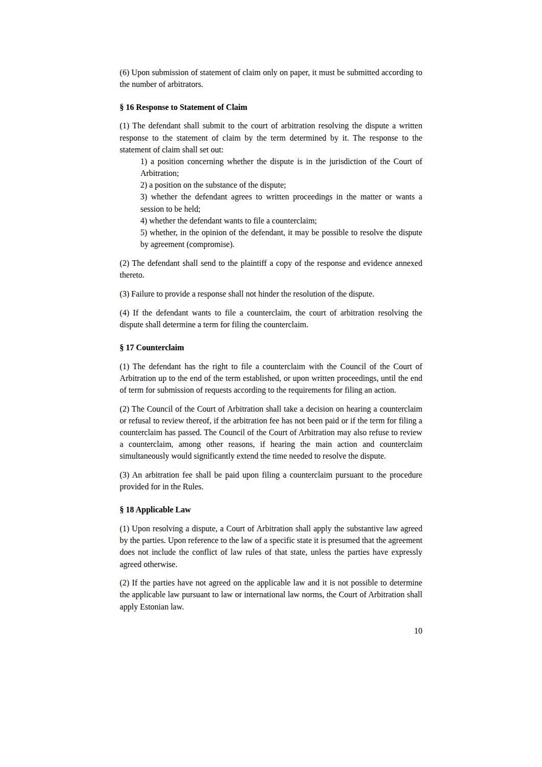(6) Upon submission of statement of claim only on paper, it must be submitted according to the number of arbitrators.
§ 16 Response to Statement of Claim
(1) The defendant shall submit to the court of arbitration resolving the dispute a written response to the statement of claim by the term determined by it. The response to the statement of claim shall set out:
1) a position concerning whether the dispute is in the jurisdiction of the Court of Arbitration;
2) a position on the substance of the dispute;
3) whether the defendant agrees to written proceedings in the matter or wants a session to be held;
4) whether the defendant wants to file a counterclaim;
5) whether, in the opinion of the defendant, it may be possible to resolve the dispute by agreement (compromise).
(2) The defendant shall send to the plaintiff a copy of the response and evidence annexed thereto.
(3) Failure to provide a response shall not hinder the resolution of the dispute.
(4) If the defendant wants to file a counterclaim, the court of arbitration resolving the dispute shall determine a term for filing the counterclaim.
§ 17 Counterclaim
(1) The defendant has the right to file a counterclaim with the Council of the Court of Arbitration up to the end of the term established, or upon written proceedings, until the end of term for submission of requests according to the requirements for filing an action.
(2) The Council of the Court of Arbitration shall take a decision on hearing a counterclaim or refusal to review thereof, if the arbitration fee has not been paid or if the term for filing a counterclaim has passed. The Council of the Court of Arbitration may also refuse to review a counterclaim, among other reasons, if hearing the main action and counterclaim simultaneously would significantly extend the time needed to resolve the dispute.
(3) An arbitration fee shall be paid upon filing a counterclaim pursuant to the procedure provided for in the Rules.
§ 18 Applicable Law
(1) Upon resolving a dispute, a Court of Arbitration shall apply the substantive law agreed by the parties. Upon reference to the law of a specific state it is presumed that the agreement does not include the conflict of law rules of that state, unless the parties have expressly agreed otherwise.
(2) If the parties have not agreed on the applicable law and it is not possible to determine the applicable law pursuant to law or international law norms, the Court of Arbitration shall apply Estonian law.
10